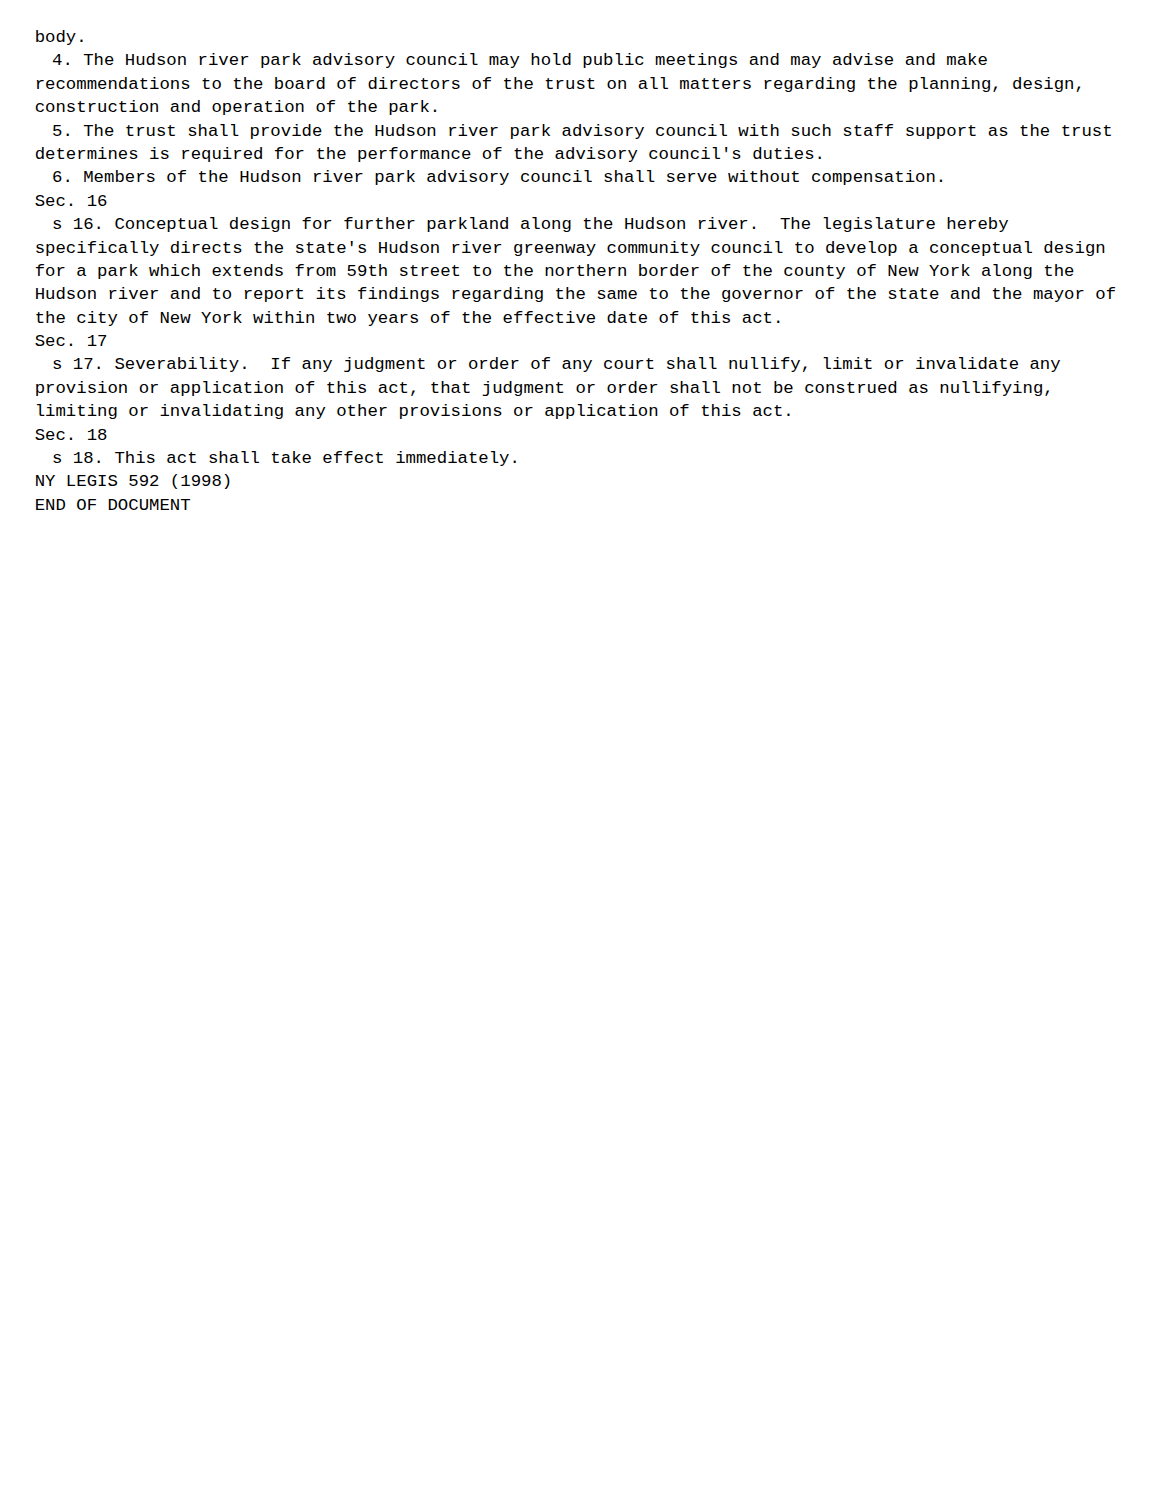body.
4. The Hudson river park advisory council may hold public meetings and may advise and make recommendations to the board of directors of the trust on all matters regarding the planning, design, construction and operation of the park.
5. The trust shall provide the Hudson river park advisory council with such staff support as the trust determines is required for the performance of the advisory council's duties.
6. Members of the Hudson river park advisory council shall serve without compensation.
Sec. 16
s 16. Conceptual design for further parkland along the Hudson river. The legislature hereby specifically directs the state's Hudson river greenway community council to develop a conceptual design for a park which extends from 59th street to the northern border of the county of New York along the Hudson river and to report its findings regarding the same to the governor of the state and the mayor of the city of New York within two years of the effective date of this act.
Sec. 17
s 17. Severability. If any judgment or order of any court shall nullify, limit or invalidate any provision or application of this act, that judgment or order shall not be construed as nullifying, limiting or invalidating any other provisions or application of this act.
Sec. 18
s 18. This act shall take effect immediately.
NY LEGIS 592 (1998)
END OF DOCUMENT